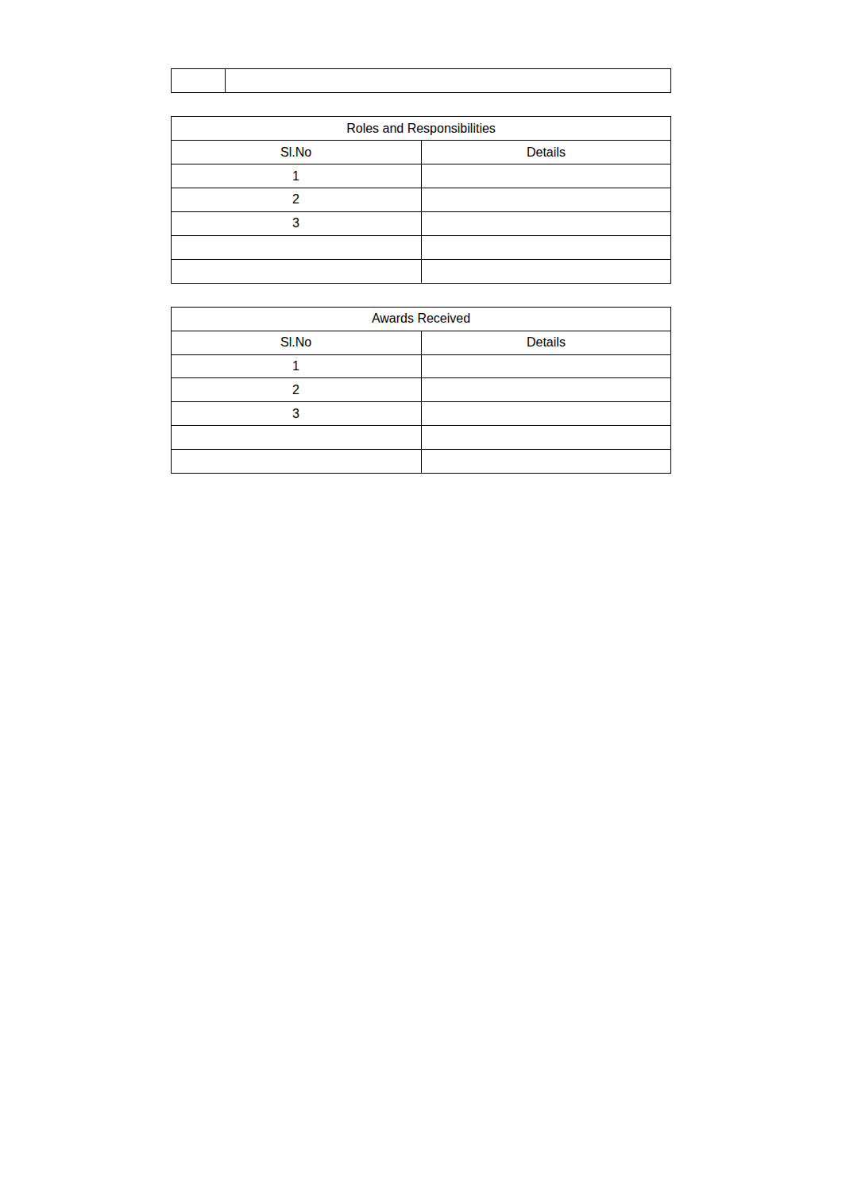| Roles and Responsibilities |
| Sl.No | Details |
| 1 | |
| 2 | |
| 3 | |
| Awards Received |
| Sl.No | Details |
| 1 | |
| 2 | |
| 3 | |